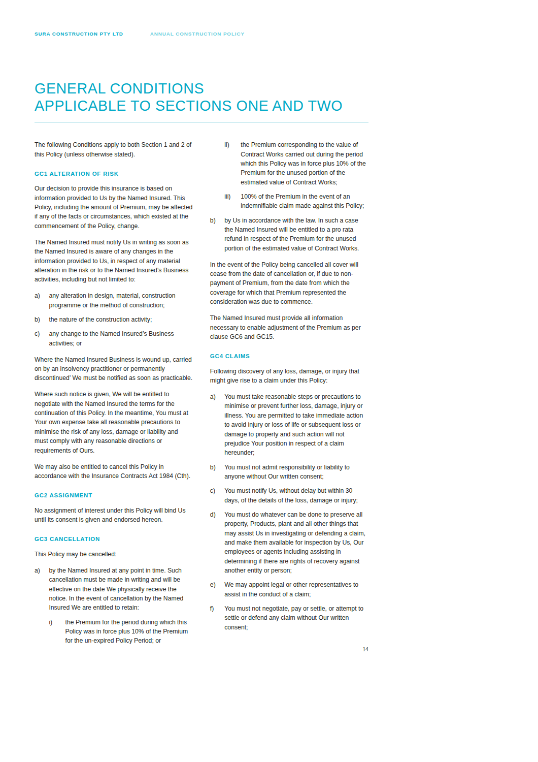SURA CONSTRUCTION PTY LTD ANNUAL CONSTRUCTION POLICY
General Conditions
Applicable to Sections One and Two
The following Conditions apply to both Section 1 and 2 of this Policy (unless otherwise stated).
GC1 Alteration of Risk
Our decision to provide this insurance is based on information provided to Us by the Named Insured. This Policy, including the amount of Premium, may be affected if any of the facts or circumstances, which existed at the commencement of the Policy, change.
The Named Insured must notify Us in writing as soon as the Named Insured is aware of any changes in the information provided to Us, in respect of any material alteration in the risk or to the Named Insured’s Business activities, including but not limited to:
a) any alteration in design, material, construction programme or the method of construction;
b) the nature of the construction activity;
c) any change to the Named Insured’s Business activities; or
Where the Named Insured Business is wound up, carried on by an insolvency practitioner or permanently discontinued’ We must be notified as soon as practicable.
Where such notice is given, We will be entitled to negotiate with the Named Insured the terms for the continuation of this Policy. In the meantime, You must at Your own expense take all reasonable precautions to minimise the risk of any loss, damage or liability and must comply with any reasonable directions or requirements of Ours.
We may also be entitled to cancel this Policy in accordance with the Insurance Contracts Act 1984 (Cth).
GC2 Assignment
No assignment of interest under this Policy will bind Us until its consent is given and endorsed hereon.
GC3 Cancellation
This Policy may be cancelled:
a) by the Named Insured at any point in time. Such cancellation must be made in writing and will be effective on the date We physically receive the notice. In the event of cancellation by the Named Insured We are entitled to retain:
i) the Premium for the period during which this Policy was in force plus 10% of the Premium for the un-expired Policy Period; or
ii) the Premium corresponding to the value of Contract Works carried out during the period which this Policy was in force plus 10% of the Premium for the unused portion of the estimated value of Contract Works;
iii) 100% of the Premium in the event of an indemnifiable claim made against this Policy;
b) by Us in accordance with the law. In such a case the Named Insured will be entitled to a pro rata refund in respect of the Premium for the unused portion of the estimated value of Contract Works.
In the event of the Policy being cancelled all cover will cease from the date of cancellation or, if due to non-payment of Premium, from the date from which the coverage for which that Premium represented the consideration was due to commence.
The Named Insured must provide all information necessary to enable adjustment of the Premium as per clause GC6 and GC15.
GC4 Claims
Following discovery of any loss, damage, or injury that might give rise to a claim under this Policy:
a) You must take reasonable steps or precautions to minimise or prevent further loss, damage, injury or illness. You are permitted to take immediate action to avoid injury or loss of life or subsequent loss or damage to property and such action will not prejudice Your position in respect of a claim hereunder;
b) You must not admit responsibility or liability to anyone without Our written consent;
c) You must notify Us, without delay but within 30 days, of the details of the loss, damage or injury;
d) You must do whatever can be done to preserve all property, Products, plant and all other things that may assist Us in investigating or defending a claim, and make them available for inspection by Us, Our employees or agents including assisting in determining if there are rights of recovery against another entity or person;
e) We may appoint legal or other representatives to assist in the conduct of a claim;
f) You must not negotiate, pay or settle, or attempt to settle or defend any claim without Our written consent;
14